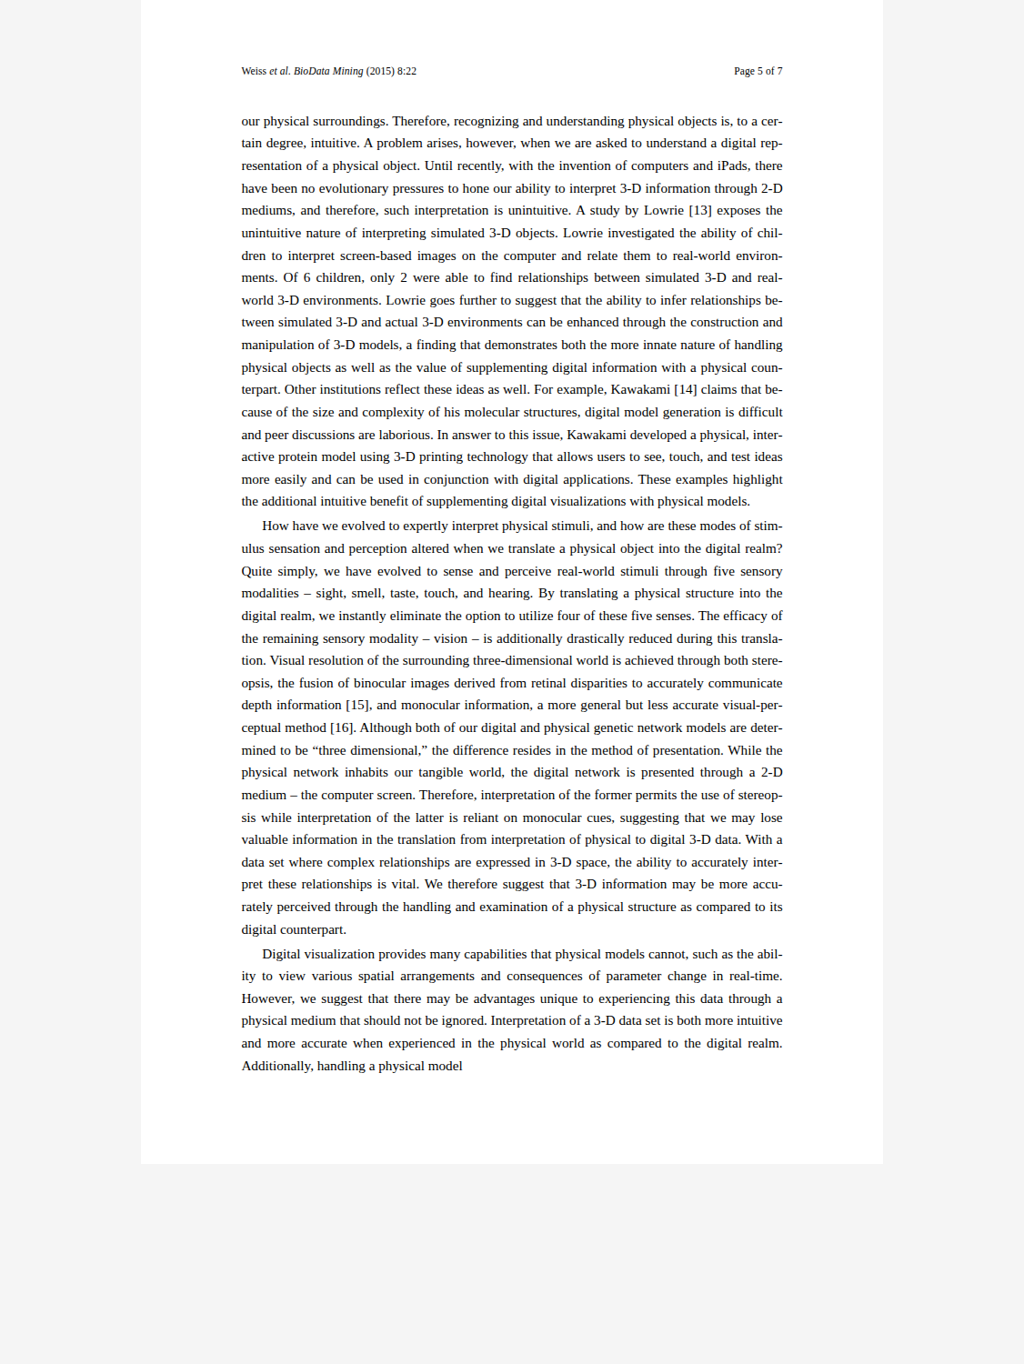Weiss et al. BioData Mining (2015) 8:22 Page 5 of 7
our physical surroundings. Therefore, recognizing and understanding physical objects is, to a certain degree, intuitive. A problem arises, however, when we are asked to understand a digital representation of a physical object. Until recently, with the invention of computers and iPads, there have been no evolutionary pressures to hone our ability to interpret 3-D information through 2-D mediums, and therefore, such interpretation is unintuitive. A study by Lowrie [13] exposes the unintuitive nature of interpreting simulated 3-D objects. Lowrie investigated the ability of children to interpret screen-based images on the computer and relate them to real-world environments. Of 6 children, only 2 were able to find relationships between simulated 3-D and real-world 3-D environments. Lowrie goes further to suggest that the ability to infer relationships between simulated 3-D and actual 3-D environments can be enhanced through the construction and manipulation of 3-D models, a finding that demonstrates both the more innate nature of handling physical objects as well as the value of supplementing digital information with a physical counterpart. Other institutions reflect these ideas as well. For example, Kawakami [14] claims that because of the size and complexity of his molecular structures, digital model generation is difficult and peer discussions are laborious. In answer to this issue, Kawakami developed a physical, interactive protein model using 3-D printing technology that allows users to see, touch, and test ideas more easily and can be used in conjunction with digital applications. These examples highlight the additional intuitive benefit of supplementing digital visualizations with physical models.
How have we evolved to expertly interpret physical stimuli, and how are these modes of stimulus sensation and perception altered when we translate a physical object into the digital realm? Quite simply, we have evolved to sense and perceive real-world stimuli through five sensory modalities – sight, smell, taste, touch, and hearing. By translating a physical structure into the digital realm, we instantly eliminate the option to utilize four of these five senses. The efficacy of the remaining sensory modality – vision – is additionally drastically reduced during this translation. Visual resolution of the surrounding three-dimensional world is achieved through both stereopsis, the fusion of binocular images derived from retinal disparities to accurately communicate depth information [15], and monocular information, a more general but less accurate visual-perceptual method [16]. Although both of our digital and physical genetic network models are determined to be “three dimensional,” the difference resides in the method of presentation. While the physical network inhabits our tangible world, the digital network is presented through a 2-D medium – the computer screen. Therefore, interpretation of the former permits the use of stereopsis while interpretation of the latter is reliant on monocular cues, suggesting that we may lose valuable information in the translation from interpretation of physical to digital 3-D data. With a data set where complex relationships are expressed in 3-D space, the ability to accurately interpret these relationships is vital. We therefore suggest that 3-D information may be more accurately perceived through the handling and examination of a physical structure as compared to its digital counterpart.
Digital visualization provides many capabilities that physical models cannot, such as the ability to view various spatial arrangements and consequences of parameter change in real-time. However, we suggest that there may be advantages unique to experiencing this data through a physical medium that should not be ignored. Interpretation of a 3-D data set is both more intuitive and more accurate when experienced in the physical world as compared to the digital realm. Additionally, handling a physical model